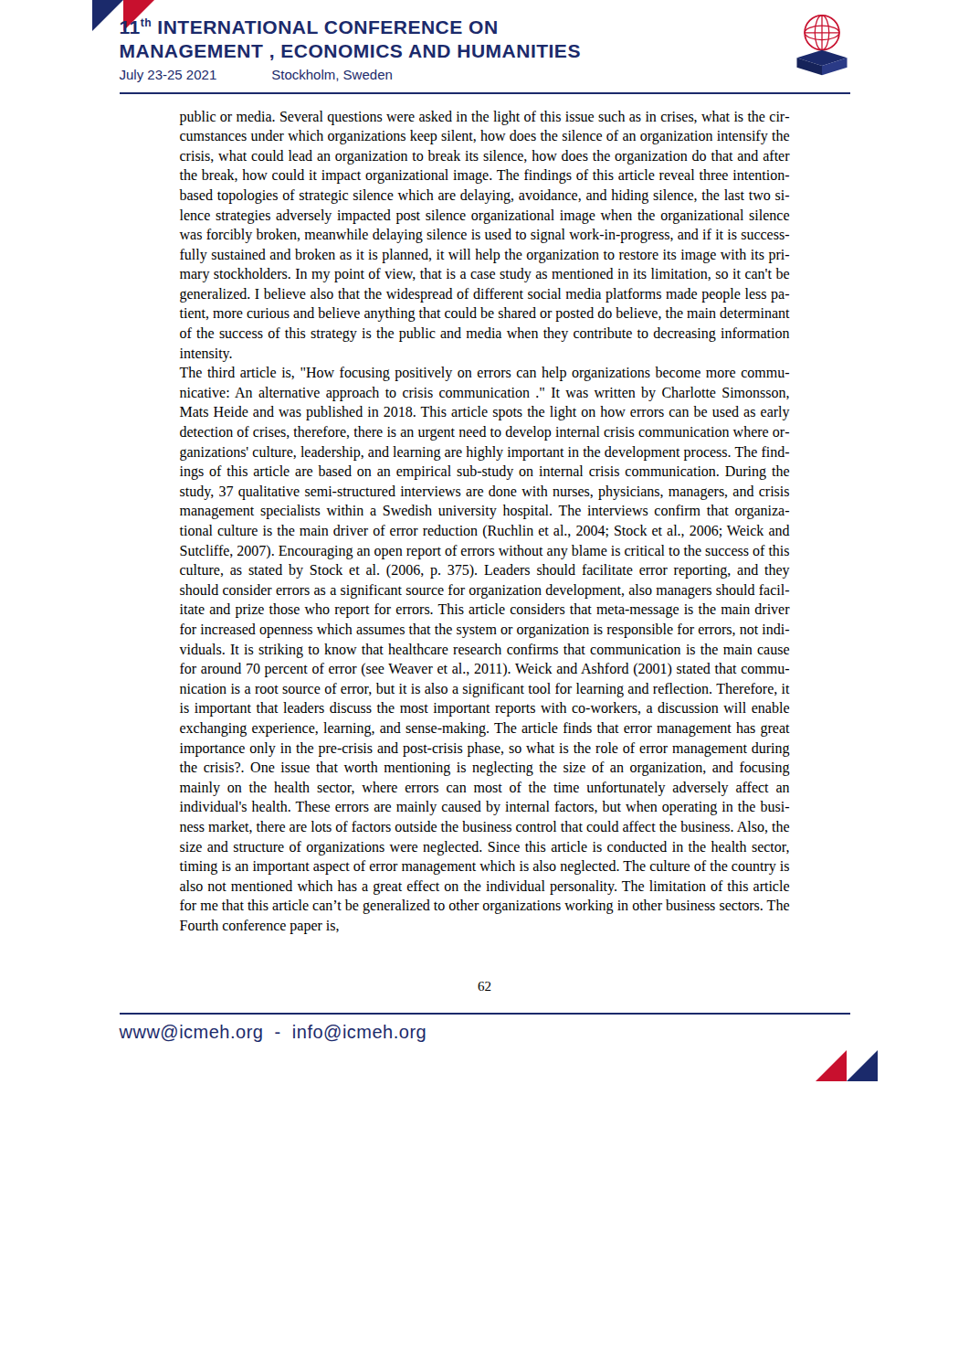11th INTERNATIONAL CONFERENCE ON MANAGEMENT , ECONOMICS AND HUMANITIES
July 23-25 2021 Stockholm, Sweden
public or media. Several questions were asked in the light of this issue such as in crises, what is the circumstances under which organizations keep silent, how does the silence of an organization intensify the crisis, what could lead an organization to break its silence, how does the organization do that and after the break, how could it impact organizational image. The findings of this article reveal three intention-based topologies of strategic silence which are delaying, avoidance, and hiding silence, the last two silence strategies adversely impacted post silence organizational image when the organizational silence was forcibly broken, meanwhile delaying silence is used to signal work-in-progress, and if it is successfully sustained and broken as it is planned, it will help the organization to restore its image with its primary stockholders. In my point of view, that is a case study as mentioned in its limitation, so it can't be generalized. I believe also that the widespread of different social media platforms made people less patient, more curious and believe anything that could be shared or posted do believe, the main determinant of the success of this strategy is the public and media when they contribute to decreasing information intensity.
The third article is, "How focusing positively on errors can help organizations become more communicative: An alternative approach to crisis communication ." It was written by Charlotte Simonsson, Mats Heide and was published in 2018. This article spots the light on how errors can be used as early detection of crises, therefore, there is an urgent need to develop internal crisis communication where organizations' culture, leadership, and learning are highly important in the development process. The findings of this article are based on an empirical sub-study on internal crisis communication. During the study, 37 qualitative semi-structured interviews are done with nurses, physicians, managers, and crisis management specialists within a Swedish university hospital. The interviews confirm that organizational culture is the main driver of error reduction (Ruchlin et al., 2004; Stock et al., 2006; Weick and Sutcliffe, 2007). Encouraging an open report of errors without any blame is critical to the success of this culture, as stated by Stock et al. (2006, p. 375). Leaders should facilitate error reporting, and they should consider errors as a significant source for organization development, also managers should facilitate and prize those who report for errors. This article considers that meta-message is the main driver for increased openness which assumes that the system or organization is responsible for errors, not individuals. It is striking to know that healthcare research confirms that communication is the main cause for around 70 percent of error (see Weaver et al., 2011). Weick and Ashford (2001) stated that communication is a root source of error, but it is also a significant tool for learning and reflection. Therefore, it is important that leaders discuss the most important reports with co-workers, a discussion will enable exchanging experience, learning, and sense-making. The article finds that error management has great importance only in the pre-crisis and post-crisis phase, so what is the role of error management during the crisis?. One issue that worth mentioning is neglecting the size of an organization, and focusing mainly on the health sector, where errors can most of the time unfortunately adversely affect an individual's health. These errors are mainly caused by internal factors, but when operating in the business market, there are lots of factors outside the business control that could affect the business. Also, the size and structure of organizations were neglected. Since this article is conducted in the health sector, timing is an important aspect of error management which is also neglected. The culture of the country is also not mentioned which has a great effect on the individual personality. The limitation of this article for me that this article can’t be generalized to other organizations working in other business sectors. The Fourth conference paper is,
62
www@icmeh.org - info@icmeh.org